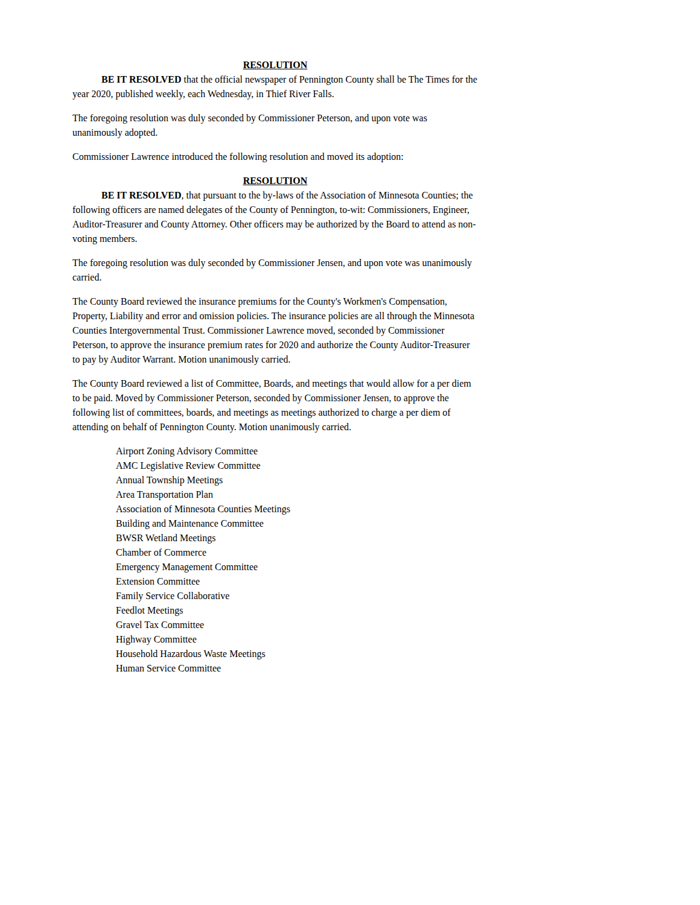RESOLUTION
BE IT RESOLVED that the official newspaper of Pennington County shall be The Times for the year 2020, published weekly, each Wednesday, in Thief River Falls.
The foregoing resolution was duly seconded by Commissioner Peterson, and upon vote was unanimously adopted.
Commissioner Lawrence introduced the following resolution and moved its adoption:
RESOLUTION
BE IT RESOLVED, that pursuant to the by-laws of the Association of Minnesota Counties; the following officers are named delegates of the County of Pennington, to-wit: Commissioners, Engineer, Auditor-Treasurer and County Attorney. Other officers may be authorized by the Board to attend as non-voting members.
The foregoing resolution was duly seconded by Commissioner Jensen, and upon vote was unanimously carried.
The County Board reviewed the insurance premiums for the County's Workmen's Compensation, Property, Liability and error and omission policies. The insurance policies are all through the Minnesota Counties Intergovernmental Trust. Commissioner Lawrence moved, seconded by Commissioner Peterson, to approve the insurance premium rates for 2020 and authorize the County Auditor-Treasurer to pay by Auditor Warrant. Motion unanimously carried.
The County Board reviewed a list of Committee, Boards, and meetings that would allow for a per diem to be paid. Moved by Commissioner Peterson, seconded by Commissioner Jensen, to approve the following list of committees, boards, and meetings as meetings authorized to charge a per diem of attending on behalf of Pennington County. Motion unanimously carried.
Airport Zoning Advisory Committee
AMC Legislative Review Committee
Annual Township Meetings
Area Transportation Plan
Association of Minnesota Counties Meetings
Building and Maintenance Committee
BWSR Wetland Meetings
Chamber of Commerce
Emergency Management Committee
Extension Committee
Family Service Collaborative
Feedlot Meetings
Gravel Tax Committee
Highway Committee
Household Hazardous Waste Meetings
Human Service Committee